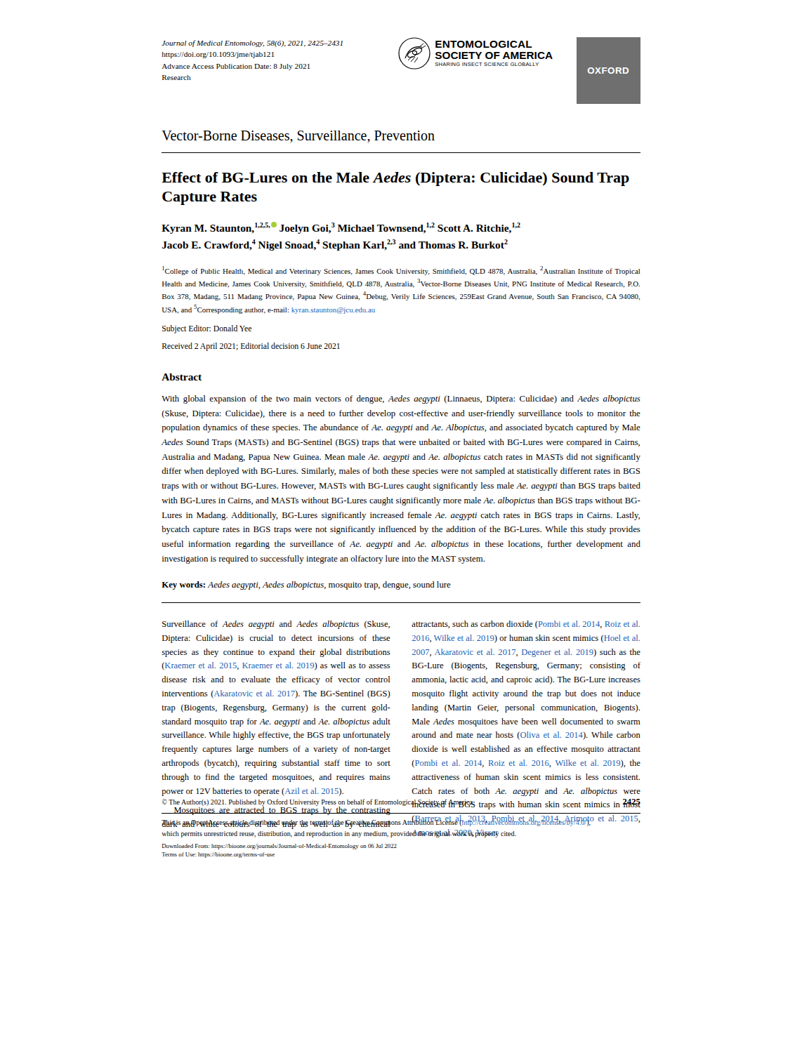Journal of Medical Entomology, 58(6), 2021, 2425–2431
https://doi.org/10.1093/jme/tjab121
Advance Access Publication Date: 8 July 2021
Research
ENTOMOLOGICAL
SOCIETY OF AMERICA
SHARING INSECT SCIENCE GLOBALLY
OXFORD
Vector-Borne Diseases, Surveillance, Prevention
Effect of BG-Lures on the Male Aedes (Diptera: Culicidae) Sound Trap Capture Rates
Kyran M. Staunton,1,2,5, Joelyn Goi,3 Michael Townsend,1,2 Scott A. Ritchie,1,2
Jacob E. Crawford,4 Nigel Snoad,4 Stephan Karl,2,3 and Thomas R. Burkot2
1College of Public Health, Medical and Veterinary Sciences, James Cook University, Smithfield, QLD 4878, Australia, 2Australian Institute of Tropical Health and Medicine, James Cook University, Smithfield, QLD 4878, Australia, 3Vector-Borne Diseases Unit, PNG Institute of Medical Research, P.O. Box 378, Madang, 511 Madang Province, Papua New Guinea, 4Debug, Verily Life Sciences, 259East Grand Avenue, South San Francisco, CA 94080, USA, and 5Corresponding author, e-mail: kyran.staunton@jcu.edu.au
Subject Editor: Donald Yee
Received 2 April 2021; Editorial decision 6 June 2021
Abstract
With global expansion of the two main vectors of dengue, Aedes aegypti (Linnaeus, Diptera: Culicidae) and Aedes albopictus (Skuse, Diptera: Culicidae), there is a need to further develop cost-effective and user-friendly surveillance tools to monitor the population dynamics of these species. The abundance of Ae. aegypti and Ae. Albopictus, and associated bycatch captured by Male Aedes Sound Traps (MASTs) and BG-Sentinel (BGS) traps that were unbaited or baited with BG-Lures were compared in Cairns, Australia and Madang, Papua New Guinea. Mean male Ae. aegypti and Ae. albopictus catch rates in MASTs did not significantly differ when deployed with BG-Lures. Similarly, males of both these species were not sampled at statistically different rates in BGS traps with or without BG-Lures. However, MASTs with BG-Lures caught significantly less male Ae. aegypti than BGS traps baited with BG-Lures in Cairns, and MASTs without BG-Lures caught significantly more male Ae. albopictus than BGS traps without BG-Lures in Madang. Additionally, BG-Lures significantly increased female Ae. aegypti catch rates in BGS traps in Cairns. Lastly, bycatch capture rates in BGS traps were not significantly influenced by the addition of the BG-Lures. While this study provides useful information regarding the surveillance of Ae. aegypti and Ae. albopictus in these locations, further development and investigation is required to successfully integrate an olfactory lure into the MAST system.
Key words: Aedes aegypti, Aedes albopictus, mosquito trap, dengue, sound lure
Surveillance of Aedes aegypti and Aedes albopictus (Skuse, Diptera: Culicidae) is crucial to detect incursions of these species as they continue to expand their global distributions (Kraemer et al. 2015, Kraemer et al. 2019) as well as to assess disease risk and to evaluate the efficacy of vector control interventions (Akaratovic et al. 2017). The BG-Sentinel (BGS) trap (Biogents, Regensburg, Germany) is the current gold-standard mosquito trap for Ae. aegypti and Ae. albopictus adult surveillance. While highly effective, the BGS trap unfortunately frequently captures large numbers of a variety of non-target arthropods (bycatch), requiring substantial staff time to sort through to find the targeted mosquitoes, and requires mains power or 12V batteries to operate (Azil et al. 2015).
Mosquitoes are attracted to BGS traps by the contrasting dark and white colours of the trap as well as by chemical attractants, such as carbon dioxide (Pombi et al. 2014, Roiz et al. 2016, Wilke et al. 2019) or human skin scent mimics (Hoel et al. 2007, Akaratovic et al. 2017, Degener et al. 2019) such as the BG-Lure (Biogents, Regensburg, Germany; consisting of ammonia, lactic acid, and caproic acid). The BG-Lure increases mosquito flight activity around the trap but does not induce landing (Martin Geier, personal communication, Biogents). Male Aedes mosquitoes have been well documented to swarm around and mate near hosts (Oliva et al. 2014). While carbon dioxide is well established as an effective mosquito attractant (Pombi et al. 2014, Roiz et al. 2016, Wilke et al. 2019), the attractiveness of human skin scent mimics is less consistent. Catch rates of both Ae. aegypti and Ae. albopictus were increased in BGS traps with human skin scent mimics in most (Barrera et al. 2013, Pombi et al. 2014, Arimoto et al. 2015, Amos et al. 2020, Visser
© The Author(s) 2021. Published by Oxford University Press on behalf of Entomological Society of America. 2425
This is an Open Access article distributed under the terms of the Creative Commons Attribution License (http://creativecommons.org/licenses/by/4.0/),
which permits unrestricted reuse, distribution, and reproduction in any medium, provided the original work is properly cited.
Downloaded From: https://bioone.org/journals/Journal-of-Medical-Entomology on 06 Jul 2022
Terms of Use: https://bioone.org/terms-of-use